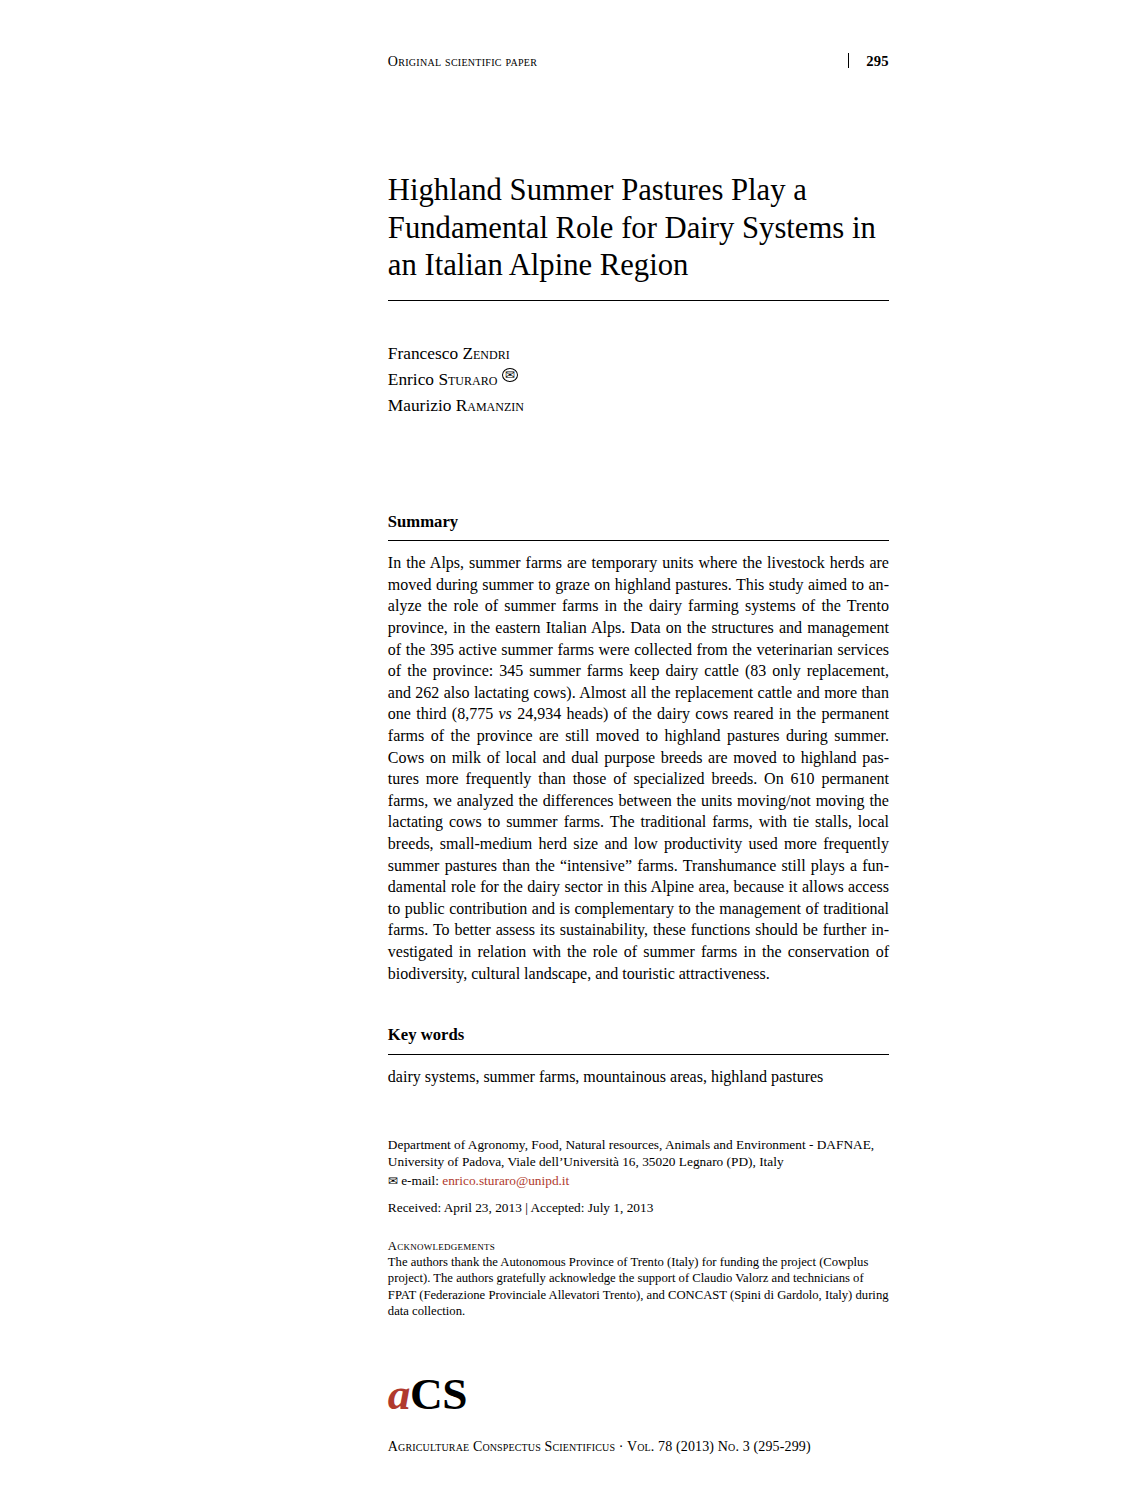Original scientific paper
295
Highland Summer Pastures Play a Fundamental Role for Dairy Systems in an Italian Alpine Region
Francesco Zendri
Enrico Sturaro ✉
Maurizio Ramanzin
Summary
In the Alps, summer farms are temporary units where the livestock herds are moved during summer to graze on highland pastures. This study aimed to analyze the role of summer farms in the dairy farming systems of the Trento province, in the eastern Italian Alps. Data on the structures and management of the 395 active summer farms were collected from the veterinarian services of the province: 345 summer farms keep dairy cattle (83 only replacement, and 262 also lactating cows). Almost all the replacement cattle and more than one third (8,775 vs 24,934 heads) of the dairy cows reared in the permanent farms of the province are still moved to highland pastures during summer. Cows on milk of local and dual purpose breeds are moved to highland pastures more frequently than those of specialized breeds. On 610 permanent farms, we analyzed the differences between the units moving/not moving the lactating cows to summer farms. The traditional farms, with tie stalls, local breeds, small-medium herd size and low productivity used more frequently summer pastures than the “intensive” farms. Transhumance still plays a fundamental role for the dairy sector in this Alpine area, because it allows access to public contribution and is complementary to the management of traditional farms. To better assess its sustainability, these functions should be further investigated in relation with the role of summer farms in the conservation of biodiversity, cultural landscape, and touristic attractiveness.
Key words
dairy systems, summer farms, mountainous areas, highland pastures
Department of Agronomy, Food, Natural resources, Animals and Environment - DAFNAE, University of Padova, Viale dell’Università 16, 35020 Legnaro (PD), Italy
✉ e-mail: enrico.sturaro@unipd.it
Received: April 23, 2013 | Accepted: July 1, 2013
Acknowledgements
The authors thank the Autonomous Province of Trento (Italy) for funding the project (Cowplus project). The authors gratefully acknowledge the support of Claudio Valorz and technicians of FPAT (Federazione Provinciale Allevatori Trento), and CONCAST (Spini di Gardolo, Italy) during data collection.
aCS
Agriculturae Conspectus Scientificus · Vol. 78 (2013) No. 3 (295-299)